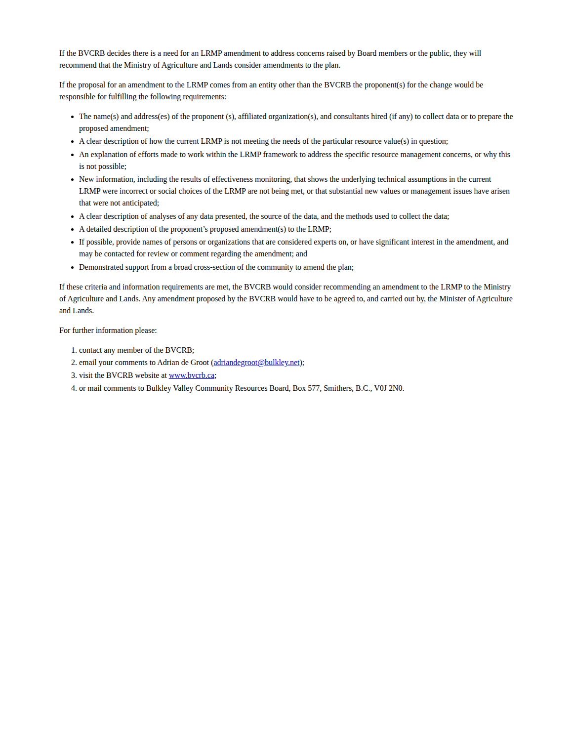If the BVCRB decides there is a need for an LRMP amendment to address concerns raised by Board members or the public, they will recommend that the Ministry of Agriculture and Lands consider amendments to the plan.
If the proposal for an amendment to the LRMP comes from an entity other than the BVCRB the proponent(s) for the change would be responsible for fulfilling the following requirements:
The name(s) and address(es) of the proponent (s), affiliated organization(s), and consultants hired (if any) to collect data or to prepare the proposed amendment;
A clear description of how the current LRMP is not meeting the needs of the particular resource value(s) in question;
An explanation of efforts made to work within the LRMP framework to address the specific resource management concerns, or why this is not possible;
New information, including the results of effectiveness monitoring, that shows the underlying technical assumptions in the current LRMP were incorrect or social choices of the LRMP are not being met, or that substantial new values or management issues have arisen that were not anticipated;
A clear description of analyses of any data presented, the source of the data, and the methods used to collect the data;
A detailed description of the proponent’s proposed amendment(s) to the LRMP;
If possible, provide names of persons or organizations that are considered experts on, or have significant interest in the amendment, and may be contacted for review or comment regarding the amendment; and
Demonstrated support from a broad cross-section of the community to amend the plan;
If these criteria and information requirements are met, the BVCRB would consider recommending an amendment to the LRMP to the Ministry of Agriculture and Lands. Any amendment proposed by the BVCRB would have to be agreed to, and carried out by, the Minister of Agriculture and Lands.
For further information please:
contact any member of the BVCRB;
email your comments to Adrian de Groot (adriandegroot@bulkley.net);
visit the BVCRB website at www.bvcrb.ca;
or mail comments to Bulkley Valley Community Resources Board, Box 577, Smithers, B.C., V0J 2N0.